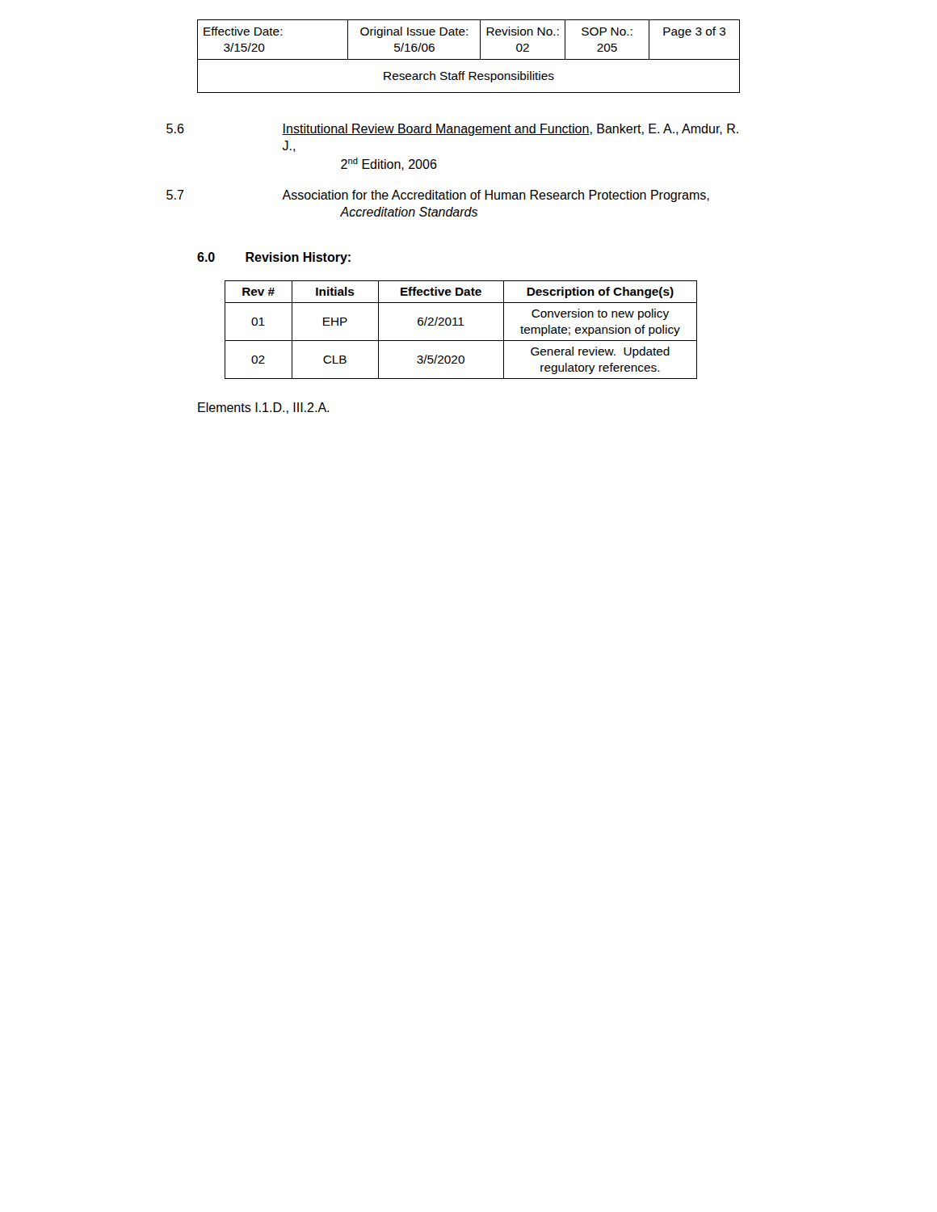| Effective Date: 3/15/20 | Original Issue Date: 5/16/06 | Revision No.: 02 | SOP No.: 205 | Page 3 of 3 |
| Research Staff Responsibilities |
5.6 Institutional Review Board Management and Function, Bankert, E. A., Amdur, R. J., 2nd Edition, 2006
5.7 Association for the Accreditation of Human Research Protection Programs, Accreditation Standards
6.0 Revision History:
| Rev # | Initials | Effective Date | Description of Change(s) |
| --- | --- | --- | --- |
| 01 | EHP | 6/2/2011 | Conversion to new policy template; expansion of policy |
| 02 | CLB | 3/5/2020 | General review. Updated regulatory references. |
Elements I.1.D., III.2.A.